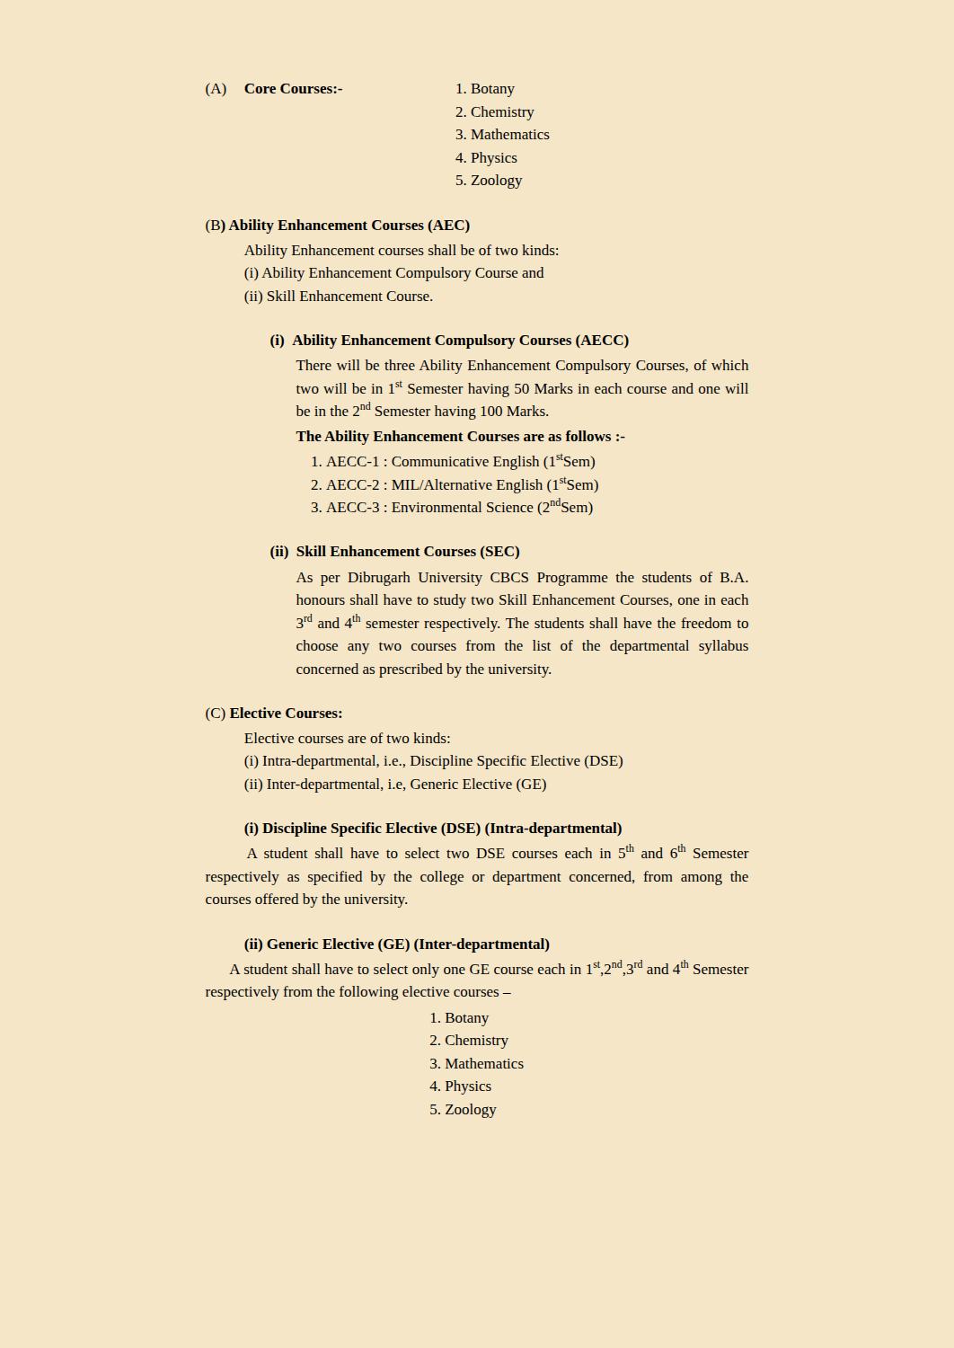(A) Core Courses:-
1. Botany
2. Chemistry
3. Mathematics
4. Physics
5. Zoology
(B) Ability Enhancement Courses (AEC)
Ability Enhancement courses shall be of two kinds:
(i) Ability Enhancement Compulsory Course and
(ii) Skill Enhancement Course.
(i) Ability Enhancement Compulsory Courses (AECC)
There will be three Ability Enhancement Compulsory Courses, of which two will be in 1st Semester having 50 Marks in each course and one will be in the 2nd Semester having 100 Marks.
The Ability Enhancement Courses are as follows :-
AECC-1 : Communicative English (1stSem)
AECC-2 : MIL/Alternative English (1stSem)
AECC-3 : Environmental Science (2ndSem)
(ii) Skill Enhancement Courses (SEC)
As per Dibrugarh University CBCS Programme the students of B.A. honours shall have to study two Skill Enhancement Courses, one in each 3rd and 4th semester respectively. The students shall have the freedom to choose any two courses from the list of the departmental syllabus concerned as prescribed by the university.
(C) Elective Courses:
Elective courses are of two kinds:
(i) Intra-departmental, i.e., Discipline Specific Elective (DSE)
(ii) Inter-departmental, i.e, Generic Elective (GE)
(i) Discipline Specific Elective (DSE) (Intra-departmental)
A student shall have to select two DSE courses each in 5th and 6th Semester respectively as specified by the college or department concerned, from among the courses offered by the university.
(ii) Generic Elective (GE) (Inter-departmental)
A student shall have to select only one GE course each in 1st,2nd,3rd and 4th Semester respectively from the following elective courses –
1. Botany
2. Chemistry
3. Mathematics
4. Physics
5. Zoology